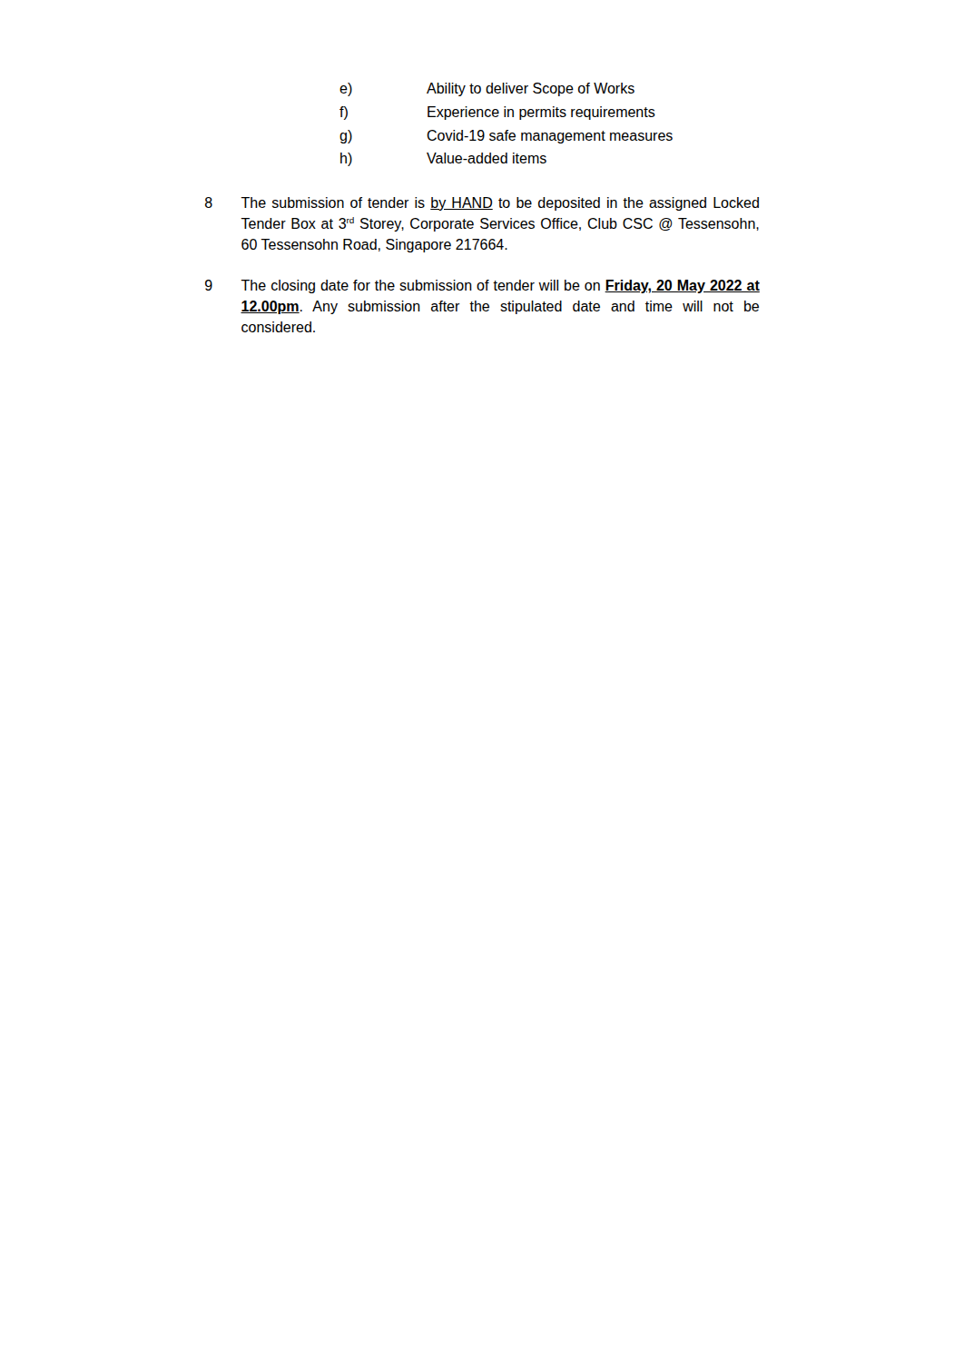e) Ability to deliver Scope of Works
f) Experience in permits requirements
g) Covid-19 safe management measures
h) Value-added items
8 The submission of tender is by HAND to be deposited in the assigned Locked Tender Box at 3rd Storey, Corporate Services Office, Club CSC @ Tessensohn, 60 Tessensohn Road, Singapore 217664.
9 The closing date for the submission of tender will be on Friday, 20 May 2022 at 12.00pm. Any submission after the stipulated date and time will not be considered.